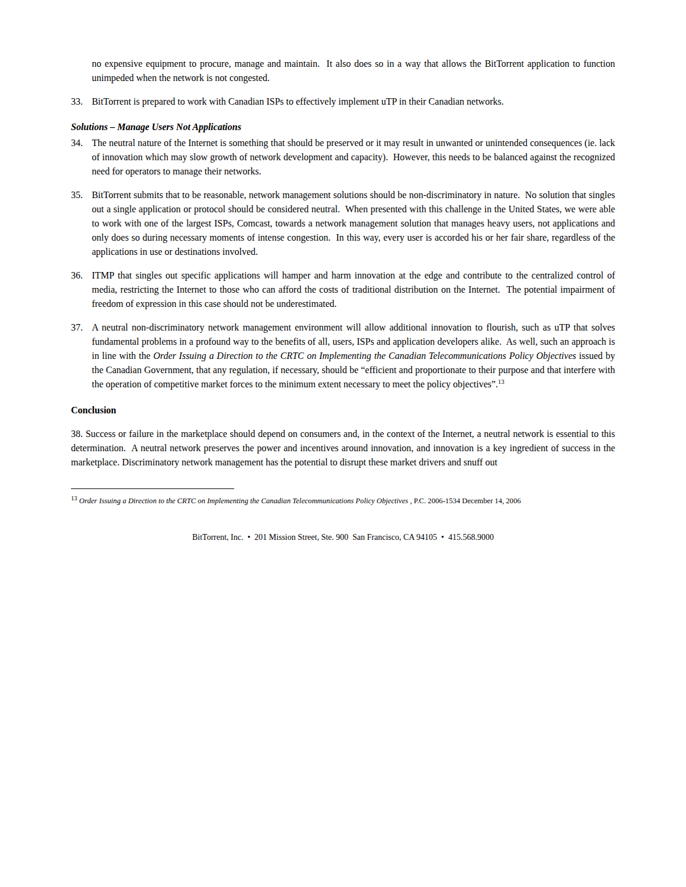no expensive equipment to procure, manage and maintain. It also does so in a way that allows the BitTorrent application to function unimpeded when the network is not congested.
BitTorrent is prepared to work with Canadian ISPs to effectively implement uTP in their Canadian networks.
Solutions – Manage Users Not Applications
The neutral nature of the Internet is something that should be preserved or it may result in unwanted or unintended consequences (ie. lack of innovation which may slow growth of network development and capacity). However, this needs to be balanced against the recognized need for operators to manage their networks.
BitTorrent submits that to be reasonable, network management solutions should be non-discriminatory in nature. No solution that singles out a single application or protocol should be considered neutral. When presented with this challenge in the United States, we were able to work with one of the largest ISPs, Comcast, towards a network management solution that manages heavy users, not applications and only does so during necessary moments of intense congestion. In this way, every user is accorded his or her fair share, regardless of the applications in use or destinations involved.
ITMP that singles out specific applications will hamper and harm innovation at the edge and contribute to the centralized control of media, restricting the Internet to those who can afford the costs of traditional distribution on the Internet. The potential impairment of freedom of expression in this case should not be underestimated.
A neutral non-discriminatory network management environment will allow additional innovation to flourish, such as uTP that solves fundamental problems in a profound way to the benefits of all, users, ISPs and application developers alike. As well, such an approach is in line with the Order Issuing a Direction to the CRTC on Implementing the Canadian Telecommunications Policy Objectives issued by the Canadian Government, that any regulation, if necessary, should be “efficient and proportionate to their purpose and that interfere with the operation of competitive market forces to the minimum extent necessary to meet the policy objectives”.13
Conclusion
38. Success or failure in the marketplace should depend on consumers and, in the context of the Internet, a neutral network is essential to this determination. A neutral network preserves the power and incentives around innovation, and innovation is a key ingredient of success in the marketplace. Discriminatory network management has the potential to disrupt these market drivers and snuff out
13 Order Issuing a Direction to the CRTC on Implementing the Canadian Telecommunications Policy Objectives , P.C. 2006-1534 December 14, 2006
BitTorrent, Inc. • 201 Mission Street, Ste. 900 San Francisco, CA 94105 • 415.568.9000